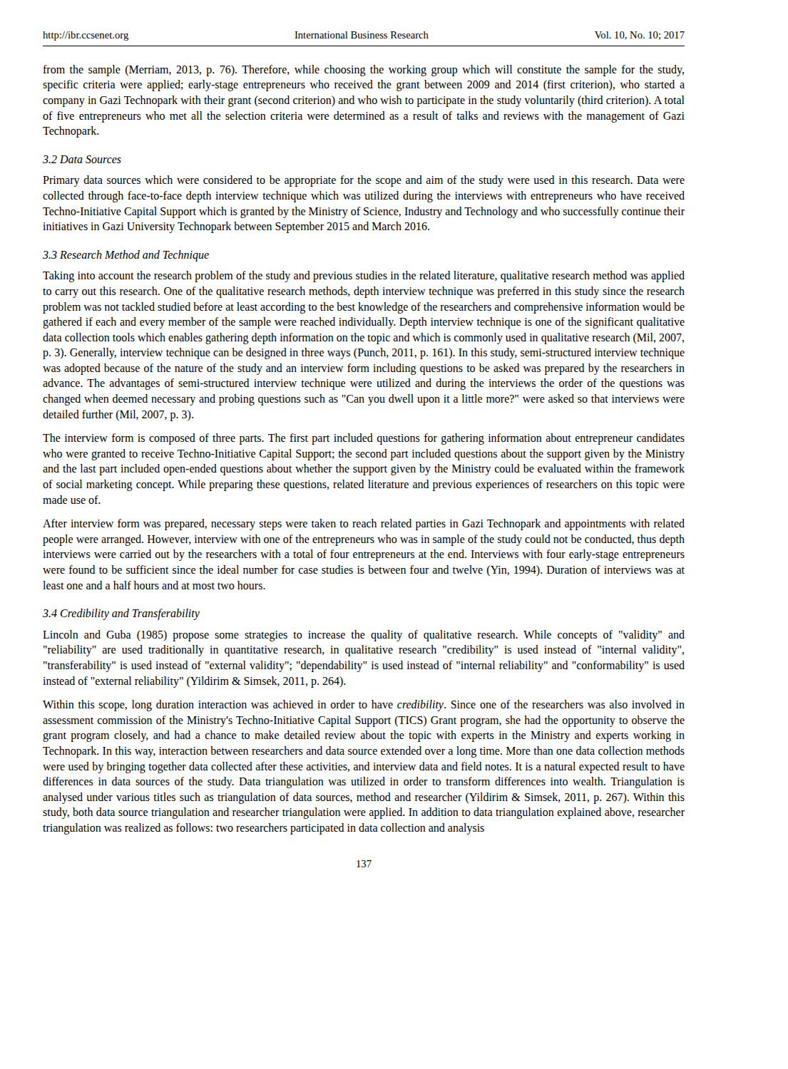http://ibr.ccsenet.org International Business Research Vol. 10, No. 10; 2017
from the sample (Merriam, 2013, p. 76). Therefore, while choosing the working group which will constitute the sample for the study, specific criteria were applied; early-stage entrepreneurs who received the grant between 2009 and 2014 (first criterion), who started a company in Gazi Technopark with their grant (second criterion) and who wish to participate in the study voluntarily (third criterion). A total of five entrepreneurs who met all the selection criteria were determined as a result of talks and reviews with the management of Gazi Technopark.
3.2 Data Sources
Primary data sources which were considered to be appropriate for the scope and aim of the study were used in this research. Data were collected through face-to-face depth interview technique which was utilized during the interviews with entrepreneurs who have received Techno-Initiative Capital Support which is granted by the Ministry of Science, Industry and Technology and who successfully continue their initiatives in Gazi University Technopark between September 2015 and March 2016.
3.3 Research Method and Technique
Taking into account the research problem of the study and previous studies in the related literature, qualitative research method was applied to carry out this research. One of the qualitative research methods, depth interview technique was preferred in this study since the research problem was not tackled studied before at least according to the best knowledge of the researchers and comprehensive information would be gathered if each and every member of the sample were reached individually. Depth interview technique is one of the significant qualitative data collection tools which enables gathering depth information on the topic and which is commonly used in qualitative research (Mil, 2007, p. 3). Generally, interview technique can be designed in three ways (Punch, 2011, p. 161). In this study, semi-structured interview technique was adopted because of the nature of the study and an interview form including questions to be asked was prepared by the researchers in advance. The advantages of semi-structured interview technique were utilized and during the interviews the order of the questions was changed when deemed necessary and probing questions such as "Can you dwell upon it a little more?" were asked so that interviews were detailed further (Mil, 2007, p. 3).
The interview form is composed of three parts. The first part included questions for gathering information about entrepreneur candidates who were granted to receive Techno-Initiative Capital Support; the second part included questions about the support given by the Ministry and the last part included open-ended questions about whether the support given by the Ministry could be evaluated within the framework of social marketing concept. While preparing these questions, related literature and previous experiences of researchers on this topic were made use of.
After interview form was prepared, necessary steps were taken to reach related parties in Gazi Technopark and appointments with related people were arranged. However, interview with one of the entrepreneurs who was in sample of the study could not be conducted, thus depth interviews were carried out by the researchers with a total of four entrepreneurs at the end. Interviews with four early-stage entrepreneurs were found to be sufficient since the ideal number for case studies is between four and twelve (Yin, 1994). Duration of interviews was at least one and a half hours and at most two hours.
3.4 Credibility and Transferability
Lincoln and Guba (1985) propose some strategies to increase the quality of qualitative research. While concepts of "validity" and "reliability" are used traditionally in quantitative research, in qualitative research "credibility" is used instead of "internal validity", "transferability" is used instead of "external validity"; "dependability" is used instead of "internal reliability" and "conformability" is used instead of "external reliability" (Yildirim & Simsek, 2011, p. 264).
Within this scope, long duration interaction was achieved in order to have credibility. Since one of the researchers was also involved in assessment commission of the Ministry's Techno-Initiative Capital Support (TICS) Grant program, she had the opportunity to observe the grant program closely, and had a chance to make detailed review about the topic with experts in the Ministry and experts working in Technopark. In this way, interaction between researchers and data source extended over a long time. More than one data collection methods were used by bringing together data collected after these activities, and interview data and field notes. It is a natural expected result to have differences in data sources of the study. Data triangulation was utilized in order to transform differences into wealth. Triangulation is analysed under various titles such as triangulation of data sources, method and researcher (Yildirim & Simsek, 2011, p. 267). Within this study, both data source triangulation and researcher triangulation were applied. In addition to data triangulation explained above, researcher triangulation was realized as follows: two researchers participated in data collection and analysis
137